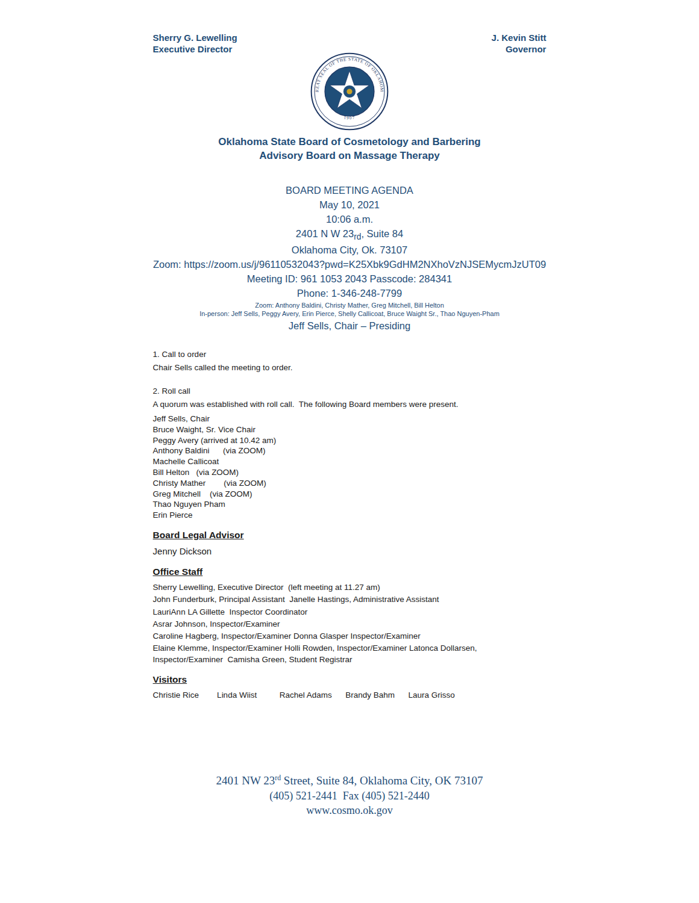Sherry G. Lewelling
Executive Director
J. Kevin Stitt
Governor
GREAT SEAL OF THE STATE OF OKLAHOMA 1907
Oklahoma State Board of Cosmetology and Barbering
Advisory Board on Massage Therapy
BOARD MEETING AGENDA
May 10, 2021
10:06 a.m.
2401 N W 23rd, Suite 84
Oklahoma City, Ok. 73107
Zoom: https://zoom.us/j/96110532043?pwd=K25Xbk9GdHM2NXhoVzNJSEMycmJzUT09
Meeting ID: 961 1053 2043 Passcode: 284341
Phone: 1-346-248-7799 Zoom: Anthony Baldini, Christy Mather, Greg Mitchell, Bill Helton In-person: Jeff Sells, Peggy Avery, Erin Pierce, Shelly Callicoat, Bruce Waight Sr., Thao Nguyen-Pham Jeff Sells, Chair – Presiding
1. Call to order
Chair Sells called the meeting to order.
2. Roll call
A quorum was established with roll call. The following Board members were present.
Jeff Sells, Chair
Bruce Waight, Sr. Vice Chair
Peggy Avery (arrived at 10.42 am)
Anthony Baldini (via ZOOM)
Machelle Callicoat
Bill Helton (via ZOOM)
Christy Mather (via ZOOM)
Greg Mitchell (via ZOOM)
Thao Nguyen Pham
Erin Pierce
Board Legal Advisor
Jenny Dickson
Office Staff
Sherry Lewelling, Executive Director (left meeting at 11.27 am)
John Funderburk, Principal Assistant Janelle Hastings, Administrative Assistant
LauriAnn LA Gillette Inspector Coordinator
Asrar Johnson, Inspector/Examiner
Caroline Hagberg, Inspector/Examiner Donna Glasper Inspector/Examiner
Elaine Klemme, Inspector/Examiner Holli Rowden, Inspector/Examiner Latonca Dollarsen, Inspector/Examiner Camisha Green, Student Registrar
Visitors
Christie Rice Linda Wiist Rachel Adams Brandy Bahm Laura Grisso
2401 NW 23rd Street, Suite 84, Oklahoma City, OK 73107
(405) 521-2441 Fax (405) 521-2440
www.cosmo.ok.gov